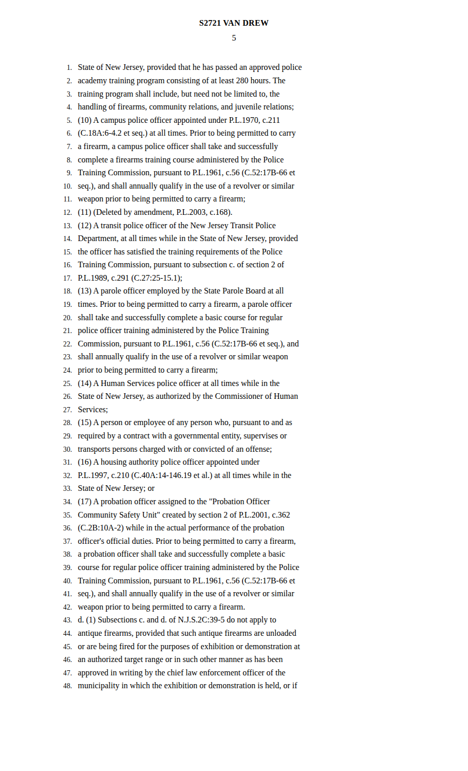S2721 VAN DREW
5
State of New Jersey, provided that he has passed an approved police
academy training program consisting of at least 280 hours. The
training program shall include, but need not be limited to, the
handling of firearms, community relations, and juvenile relations;
(10) A campus police officer appointed under P.L.1970, c.211
(C.18A:6-4.2 et seq.) at all times. Prior to being permitted to carry
a firearm, a campus police officer shall take and successfully
complete a firearms training course administered by the Police
Training Commission, pursuant to P.L.1961, c.56 (C.52:17B-66 et
seq.), and shall annually qualify in the use of a revolver or similar
weapon prior to being permitted to carry a firearm;
(11) (Deleted by amendment, P.L.2003, c.168).
(12) A transit police officer of the New Jersey Transit Police
Department, at all times while in the State of New Jersey, provided
the officer has satisfied the training requirements of the Police
Training Commission, pursuant to subsection c. of section 2 of
P.L.1989, c.291 (C.27:25-15.1);
(13) A parole officer employed by the State Parole Board at all
times. Prior to being permitted to carry a firearm, a parole officer
shall take and successfully complete a basic course for regular
police officer training administered by the Police Training
Commission, pursuant to P.L.1961, c.56 (C.52:17B-66 et seq.), and
shall annually qualify in the use of a revolver or similar weapon
prior to being permitted to carry a firearm;
(14) A Human Services police officer at all times while in the
State of New Jersey, as authorized by the Commissioner of Human
Services;
(15) A person or employee of any person who, pursuant to and as
required by a contract with a governmental entity, supervises or
transports persons charged with or convicted of an offense;
(16) A housing authority police officer appointed under
P.L.1997, c.210 (C.40A:14-146.19 et al.) at all times while in the
State of New Jersey; or
(17) A probation officer assigned to the "Probation Officer
Community Safety Unit" created by section 2 of P.L.2001, c.362
(C.2B:10A-2) while in the actual performance of the probation
officer's official duties. Prior to being permitted to carry a firearm,
a probation officer shall take and successfully complete a basic
course for regular police officer training administered by the Police
Training Commission, pursuant to P.L.1961, c.56 (C.52:17B-66 et
seq.), and shall annually qualify in the use of a revolver or similar
weapon prior to being permitted to carry a firearm.
d. (1) Subsections c. and d. of N.J.S.2C:39-5 do not apply to
antique firearms, provided that such antique firearms are unloaded
or are being fired for the purposes of exhibition or demonstration at
an authorized target range or in such other manner as has been
approved in writing by the chief law enforcement officer of the
municipality in which the exhibition or demonstration is held, or if